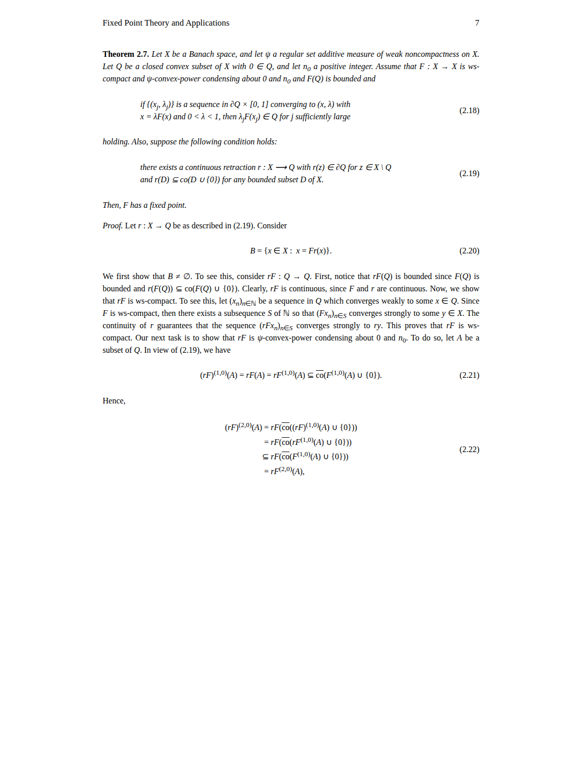Fixed Point Theory and Applications 7
Theorem 2.7. Let X be a Banach space, and let ψ a regular set additive measure of weak noncompactness on X. Let Q be a closed convex subset of X with 0 ∈ Q, and let n0 a positive integer. Assume that F : X → X is ws-compact and ψ-convex-power condensing about 0 and n0 and F(Q) is bounded and
if {(xj, λj)} is a sequence in ∂Q × [0, 1] converging to (x, λ) with x = λF(x) and 0 < λ < 1, then λjF(xj) ∈ Q for j sufficiently large
(2.18)
holding. Also, suppose the following condition holds:
there exists a continuous retraction r : X ⟶ Q with r(z) ∈ ∂Q for z ∈ X \ Q and r(D) ⊆ co(D ∪ {0}) for any bounded subset D of X.
(2.19)
Then, F has a fixed point.
Proof. Let r : X → Q be as described in (2.19). Consider
B = {x ∈ X : x = Fr(x)}.
(2.20)
We first show that B ≠ ∅. To see this, consider rF : Q → Q. First, notice that rF(Q) is bounded since F(Q) is bounded and r(F(Q)) ⊆ co(F(Q) ∪ {0}). Clearly, rF is continuous, since F and r are continuous. Now, we show that rF is ws-compact. To see this, let (xn)n∈ℕ be a sequence in Q which converges weakly to some x ∈ Q. Since F is ws-compact, then there exists a subsequence S of ℕ so that (Fxn)n∈S converges strongly to some y ∈ X. The continuity of r guarantees that the sequence (rFxn)n∈S converges strongly to ry. This proves that rF is ws-compact. Our next task is to show that rF is ψ-convex-power condensing about 0 and n0. To do so, let A be a subset of Q. In view of (2.19), we have
(rF)(1,0)(A) = rF(A) = rF(1,0)(A) ⊆ co(F(1,0)(A) ∪ {0}).
(2.21)
Hence,
(rF)(2,0)(A) =
rF(co((rF)(1,0)(A) ∪ {0}))
=
rF(co(rF(1,0)(A) ∪ {0}))
⊆
rF(co(F(1,0)(A) ∪ {0}))
=
rF(2,0)(A),
(2.22)